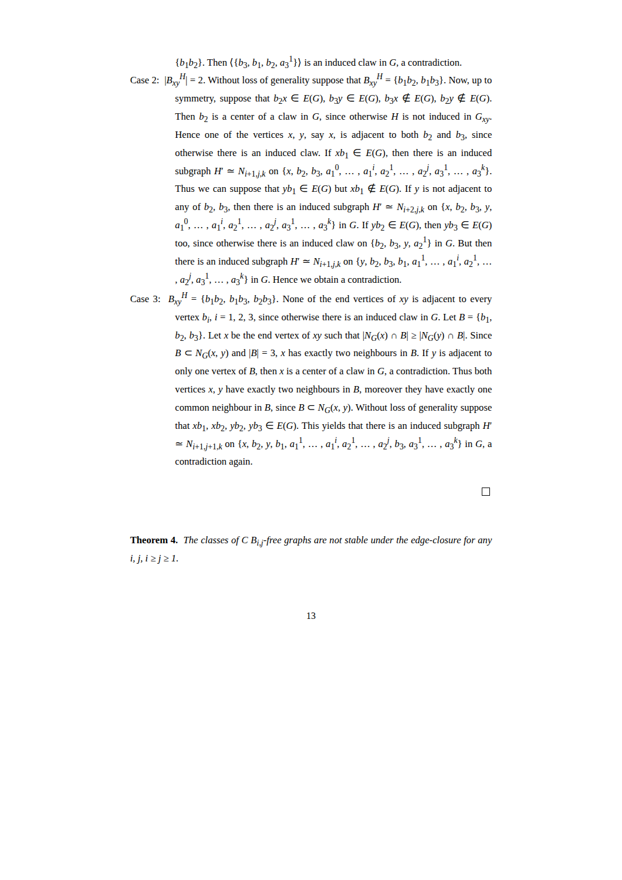{b1b2}. Then ⟨{b3, b1, b2, a31}⟩ is an induced claw in G, a contradiction.
Case 2: |BxyH| = 2. Without loss of generality suppose that BxyH = {b1b2, b1b3}. Now, up to symmetry, suppose that b2x ∈ E(G), b3y ∈ E(G), b3x ∉ E(G), b2y ∉ E(G). Then b2 is a center of a claw in G, since otherwise H is not induced in Gxy. Hence one of the vertices x, y, say x, is adjacent to both b2 and b3, since otherwise there is an induced claw. If xb1 ∈ E(G), then there is an induced subgraph H′ ≃ Ni+1,j,k on {x, b2, b3, a10, … , a1i, a21, … , a2j, a31, … , a3k}. Thus we can suppose that yb1 ∈ E(G) but xb1 ∉ E(G). If y is not adjacent to any of b2, b3, then there is an induced subgraph H′ ≃ Ni+2,j,k on {x, b2, b3, y, a10, … , a1i, a21, … , a2j, a31, … , a3k} in G. If yb2 ∈ E(G), then yb3 ∈ E(G) too, since otherwise there is an induced claw on {b2, b3, y, a21} in G. But then there is an induced subgraph H′ ≃ Ni+1,j,k on {y, b2, b3, b1, a11, … , a1i, a21, … , a2j, a31, … , a3k} in G. Hence we obtain a contradiction.
Case 3: BxyH = {b1b2, b1b3, b2b3}. None of the end vertices of xy is adjacent to every vertex bi, i = 1, 2, 3, since otherwise there is an induced claw in G. Let B = {b1, b2, b3}. Let x be the end vertex of xy such that |NG(x) ∩ B| ≥ |NG(y) ∩ B|. Since B ⊂ NG(x, y) and |B| = 3, x has exactly two neighbours in B. If y is adjacent to only one vertex of B, then x is a center of a claw in G, a contradiction. Thus both vertices x, y have exactly two neighbours in B, moreover they have exactly one common neighbour in B, since B ⊂ NG(x, y). Without loss of generality suppose that xb1, xb2, yb2, yb3 ∈ E(G). This yields that there is an induced subgraph H′ ≃ Ni+1,j+1,k on {x, b2, y, b1, a11, … , a1i, a21, … , a2j, b3, a31, … , a3k} in G, a contradiction again.
Theorem 4. The classes of C Bi,j-free graphs are not stable under the edge-closure for any i, j, i ≥ j ≥ 1.
13